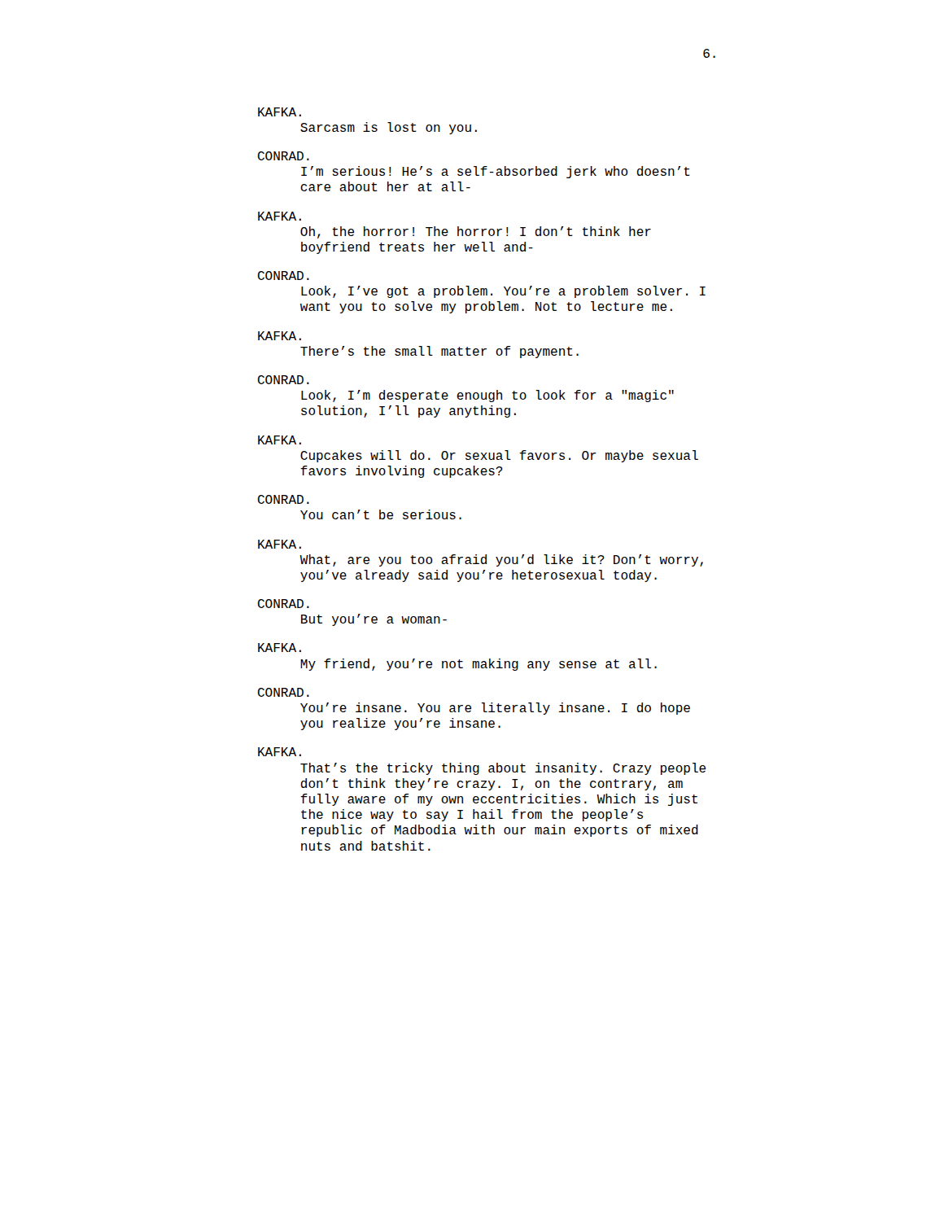6.
KAFKA.
Sarcasm is lost on you.
CONRAD.
I’m serious! He’s a self-absorbed jerk who doesn’t care about her at all-
KAFKA.
Oh, the horror! The horror! I don’t think her boyfriend treats her well and-
CONRAD.
Look, I’ve got a problem. You’re a problem solver. I want you to solve my problem. Not to lecture me.
KAFKA.
There’s the small matter of payment.
CONRAD.
Look, I’m desperate enough to look for a "magic" solution, I’ll pay anything.
KAFKA.
Cupcakes will do. Or sexual favors. Or maybe sexual favors involving cupcakes?
CONRAD.
You can’t be serious.
KAFKA.
What, are you too afraid you’d like it? Don’t worry, you’ve already said you’re heterosexual today.
CONRAD.
But you’re a woman-
KAFKA.
My friend, you’re not making any sense at all.
CONRAD.
You’re insane. You are literally insane. I do hope you realize you’re insane.
KAFKA.
That’s the tricky thing about insanity. Crazy people don’t think they’re crazy. I, on the contrary, am fully aware of my own eccentricities. Which is just the nice way to say I hail from the people’s republic of Madbodia with our main exports of mixed nuts and batshit.